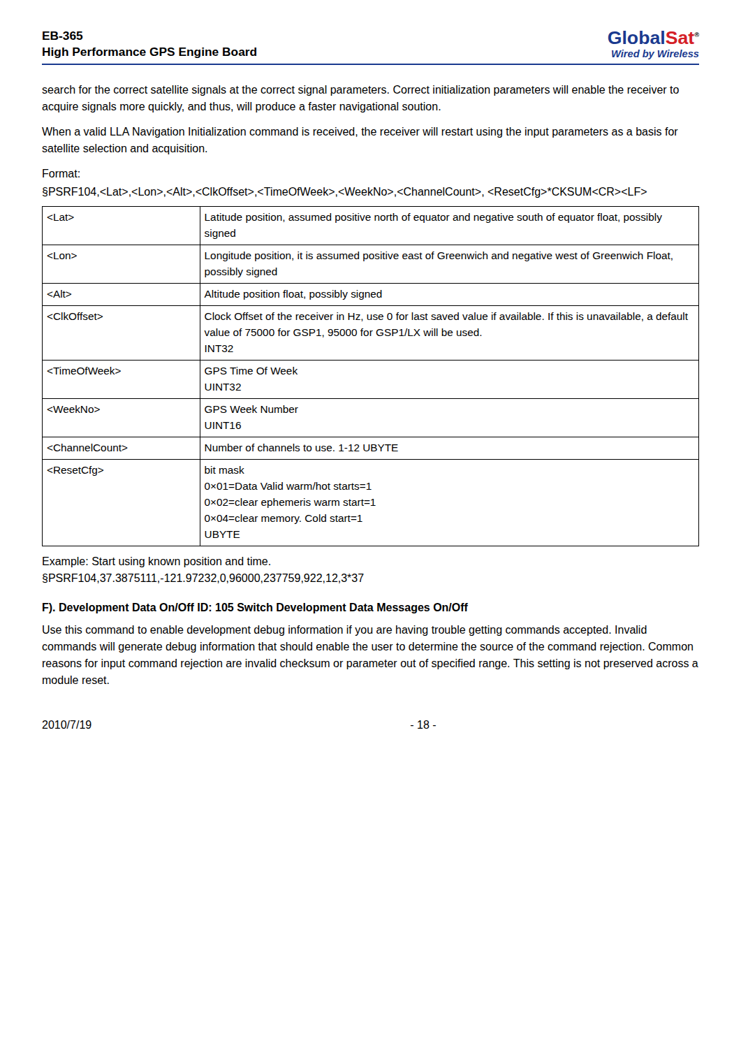EB-365
High Performance GPS Engine Board
Global Sat®
Wired by Wireless
search for the correct satellite signals at the correct signal parameters. Correct initialization parameters will enable the receiver to acquire signals more quickly, and thus, will produce a faster navigational soution.
When a valid LLA Navigation Initialization command is received, the receiver will restart using the input parameters as a basis for satellite selection and acquisition.
Format:
§PSRF104,<Lat>,<Lon>,<Alt>,<ClkOffset>,<TimeOfWeek>,<WeekNo>,<ChannelCount>, <ResetCfg>*CKSUM<CR><LF>
| <Lat> | Latitude position, assumed positive north of equator and negative south of equator float, possibly signed |
| <Lon> | Longitude position, it is assumed positive east of Greenwich and negative west of Greenwich Float, possibly signed |
| <Alt> | Altitude position float, possibly signed |
| <ClkOffset> | Clock Offset of the receiver in Hz, use 0 for last saved value if available. If this is unavailable, a default value of 75000 for GSP1, 95000 for GSP1/LX will be used. INT32 |
| <TimeOfWeek> | GPS Time Of Week UINT32 |
| <WeekNo> | GPS Week Number UINT16 |
| <ChannelCount> | Number of channels to use. 1-12 UBYTE |
| <ResetCfg> | bit mask 0×01=Data Valid warm/hot starts=1 0×02=clear ephemeris warm start=1 0×04=clear memory. Cold start=1 UBYTE |
Example: Start using known position and time.
§PSRF104,37.3875111,-121.97232,0,96000,237759,922,12,3*37
F). Development Data On/Off ID: 105 Switch Development Data Messages On/Off
Use this command to enable development debug information if you are having trouble getting commands accepted. Invalid commands will generate debug information that should enable the user to determine the source of the command rejection. Common reasons for input command rejection are invalid checksum or parameter out of specified range. This setting is not preserved across a module reset.
2010/7/19
- 18 -